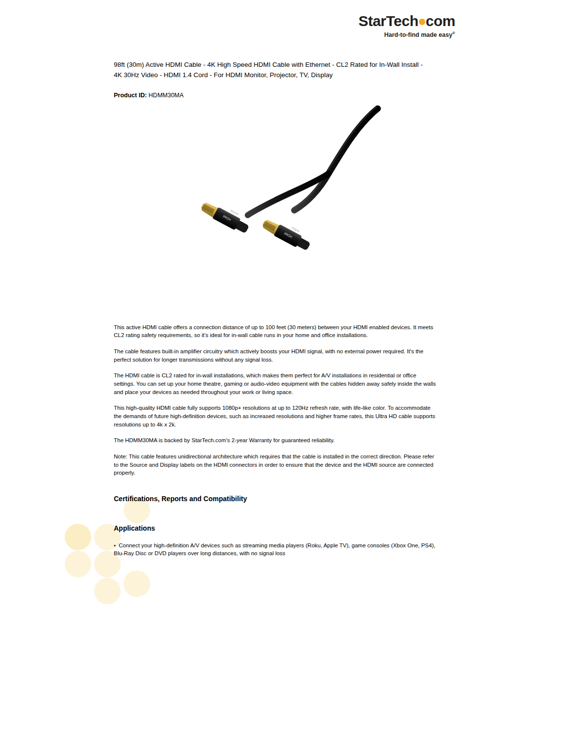StarTech com
Hard-to-find made easy®
98ft (30m) Active HDMI Cable - 4K High Speed HDMI Cable with Ethernet - CL2 Rated for In-Wall Install - 4K 30Hz Video - HDMI 1.4 Cord - For HDMI Monitor, Projector, TV, Display
Product ID: HDMM30MA
HDMI Source HDMI Display
This active HDMI cable offers a connection distance of up to 100 feet (30 meters) between your HDMI enabled devices. It meets CL2 rating safety requirements, so it’s ideal for in-wall cable runs in your home and office installations.
The cable features built-in amplifier circuitry which actively boosts your HDMI signal, with no external power required. It's the perfect solution for longer transmissions without any signal loss.
The HDMI cable is CL2 rated for in-wall installations, which makes them perfect for A/V installations in residential or office settings. You can set up your home theatre, gaming or audio-video equipment with the cables hidden away safely inside the walls and place your devices as needed throughout your work or living space.
This high-quality HDMI cable fully supports 1080p+ resolutions at up to 120Hz refresh rate, with life-like color. To accommodate the demands of future high-definition devices, such as increased resolutions and higher frame rates, this Ultra HD cable supports resolutions up to 4k x 2k.
The HDMM30MA is backed by StarTech.com's 2-year Warranty for guaranteed reliability.
Note: This cable features unidirectional architecture which requires that the cable is installed in the correct direction. Please refer to the Source and Display labels on the HDMI connectors in order to ensure that the device and the HDMI source are connected properly.
Certifications, Reports and Compatibility
Applications
Connect your high-definition A/V devices such as streaming media players (Roku, Apple TV), game consoles (Xbox One, PS4), Blu-Ray Disc or DVD players over long distances, with no signal loss